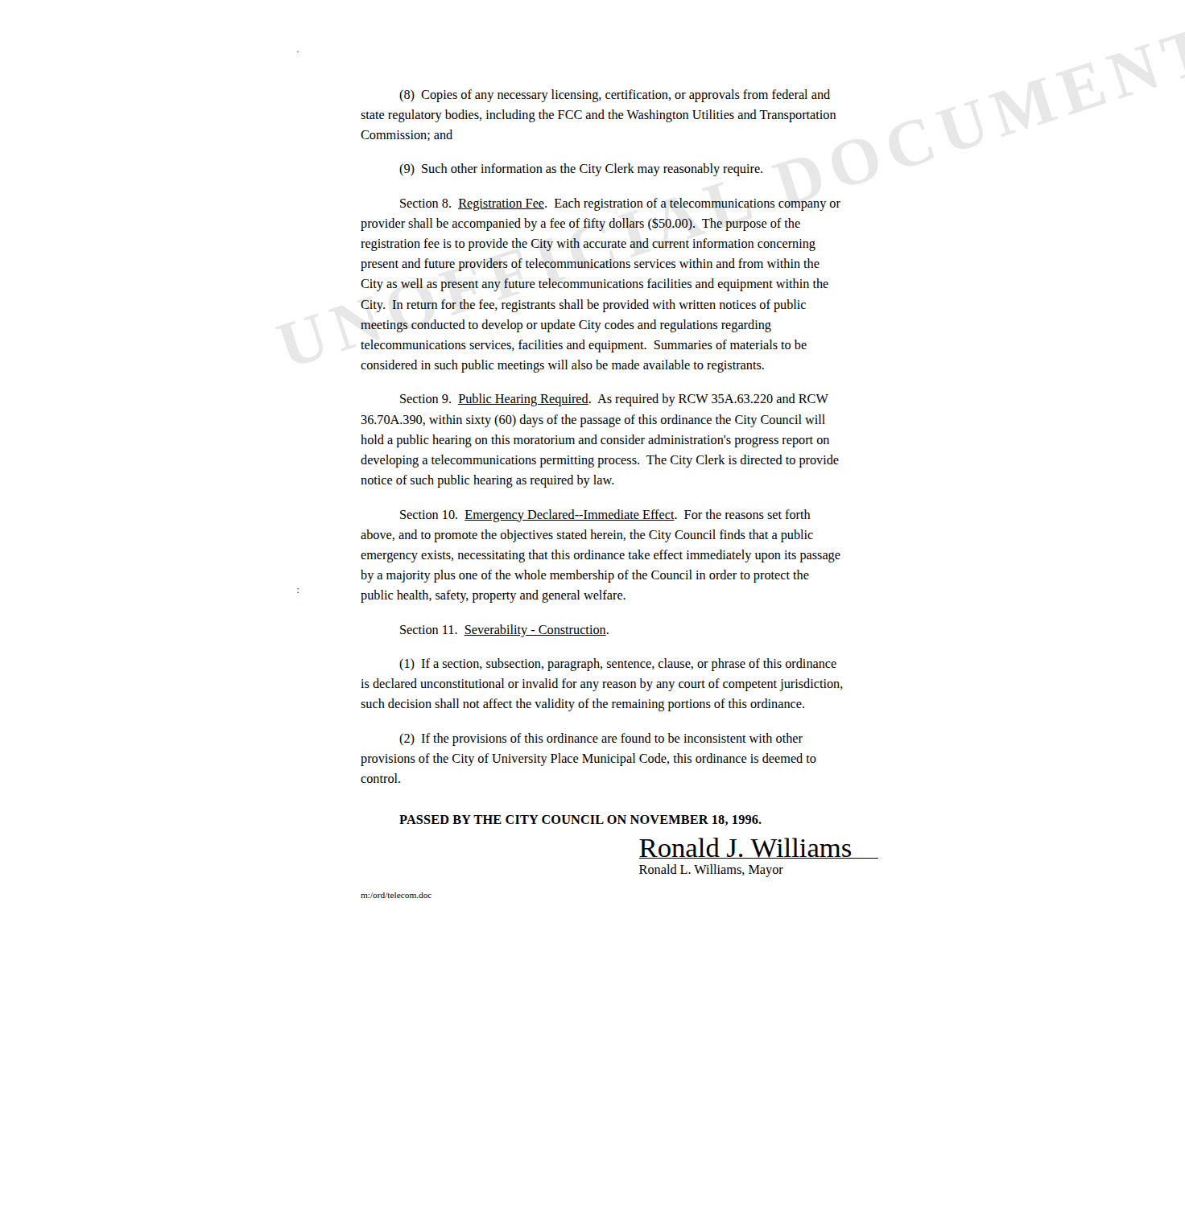UNOFFICIAL DOCUMENT
.
:
(8) Copies of any necessary licensing, certification, or approvals from federal and state regulatory bodies, including the FCC and the Washington Utilities and Transportation Commission; and
(9) Such other information as the City Clerk may reasonably require.
Section 8. Registration Fee. Each registration of a telecommunications company or provider shall be accompanied by a fee of fifty dollars ($50.00). The purpose of the registration fee is to provide the City with accurate and current information concerning present and future providers of telecommunications services within and from within the City as well as present any future telecommunications facilities and equipment within the City. In return for the fee, registrants shall be provided with written notices of public meetings conducted to develop or update City codes and regulations regarding telecommunications services, facilities and equipment. Summaries of materials to be considered in such public meetings will also be made available to registrants.
Section 9. Public Hearing Required. As required by RCW 35A.63.220 and RCW 36.70A.390, within sixty (60) days of the passage of this ordinance the City Council will hold a public hearing on this moratorium and consider administration's progress report on developing a telecommunications permitting process. The City Clerk is directed to provide notice of such public hearing as required by law.
Section 10. Emergency Declared--Immediate Effect. For the reasons set forth above, and to promote the objectives stated herein, the City Council finds that a public emergency exists, necessitating that this ordinance take effect immediately upon its passage by a majority plus one of the whole membership of the Council in order to protect the public health, safety, property and general welfare.
Section 11. Severability - Construction.
(1) If a section, subsection, paragraph, sentence, clause, or phrase of this ordinance is declared unconstitutional or invalid for any reason by any court of competent jurisdiction, such decision shall not affect the validity of the remaining portions of this ordinance.
(2) If the provisions of this ordinance are found to be inconsistent with other provisions of the City of University Place Municipal Code, this ordinance is deemed to control.
PASSED BY THE CITY COUNCIL ON NOVEMBER 18, 1996.
Ronald J. Williams
Ronald L. Williams, Mayor
m:/ord/telecom.doc